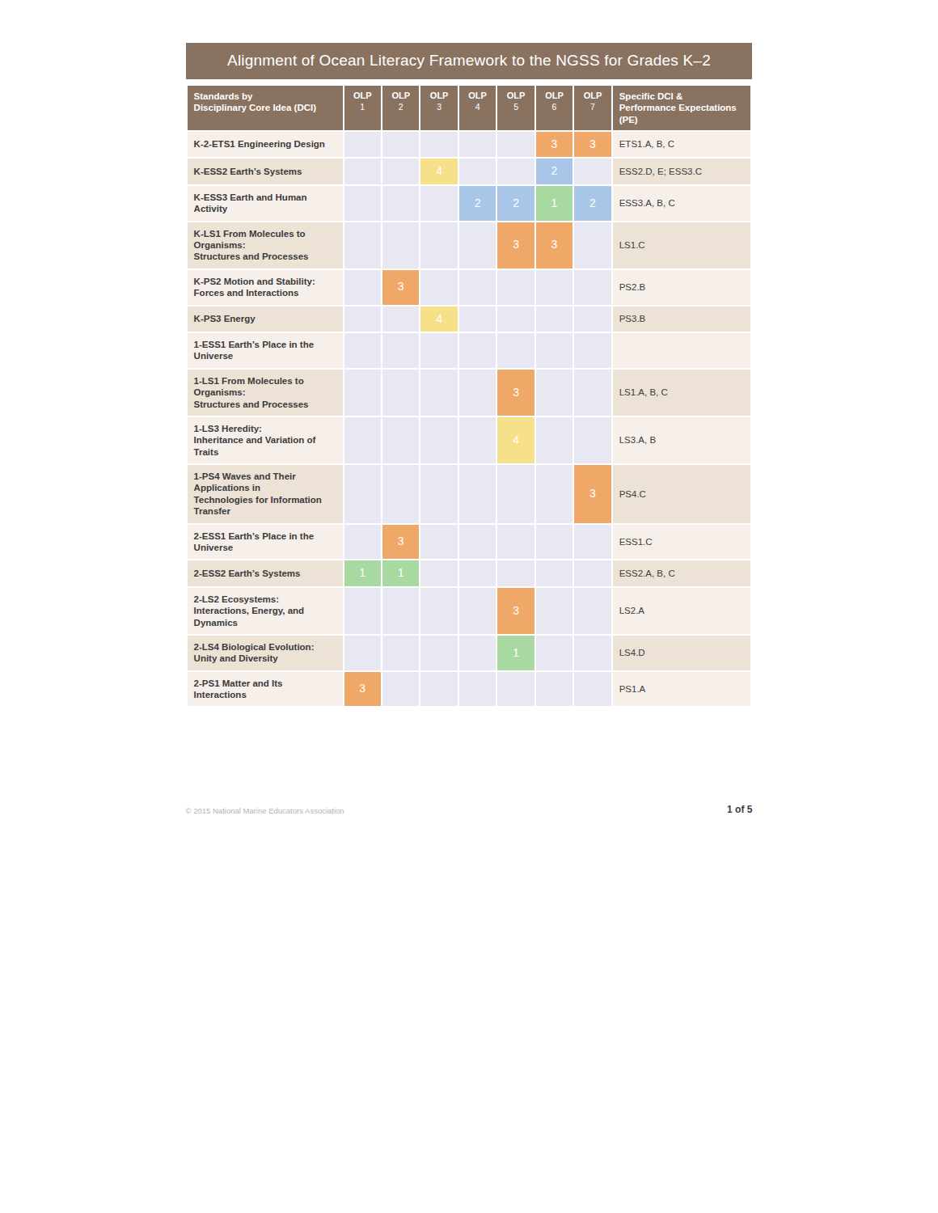Alignment of Ocean Literacy Framework to the NGSS for Grades K–2
| Standards by Disciplinary Core Idea (DCI) | OLP 1 | OLP 2 | OLP 3 | OLP 4 | OLP 5 | OLP 6 | OLP 7 | Specific DCI & Performance Expectations (PE) |
| --- | --- | --- | --- | --- | --- | --- | --- | --- |
| K-2-ETS1 Engineering Design | | | | | | 3 | 3 | ETS1.A, B, C |
| K-ESS2 Earth’s Systems | | | 4 | | | 2 | | ESS2.D, E; ESS3.C |
| K-ESS3 Earth and Human Activity | | | | 2 | 2 | 1 | 2 | ESS3.A, B, C |
| K-LS1 From Molecules to Organisms: Structures and Processes | | | | | 3 | 3 | | LS1.C |
| K-PS2 Motion and Stability: Forces and Interactions | | 3 | | | | | | PS2.B |
| K-PS3 Energy | | | 4 | | | | | PS3.B |
| 1-ESS1 Earth’s Place in the Universe | | | | | | | | |
| 1-LS1 From Molecules to Organisms: Structures and Processes | | | | | 3 | | | LS1.A, B, C |
| 1-LS3 Heredity: Inheritance and Variation of Traits | | | | | 4 | | | LS3.A, B |
| 1-PS4 Waves and Their Applications in Technologies for Information Transfer | | | | | | | 3 | PS4.C |
| 2-ESS1 Earth’s Place in the Universe | | 3 | | | | | | ESS1.C |
| 2-ESS2 Earth’s Systems | 1 | 1 | | | | | | ESS2.A, B, C |
| 2-LS2 Ecosystems: Interactions, Energy, and Dynamics | | | | | 3 | | | LS2.A |
| 2-LS4 Biological Evolution: Unity and Diversity | | | | | 1 | | | LS4.D |
| 2-PS1 Matter and Its Interactions | 3 | | | | | | | PS1.A |
© 2015 National Marine Educators Association
1 of 5